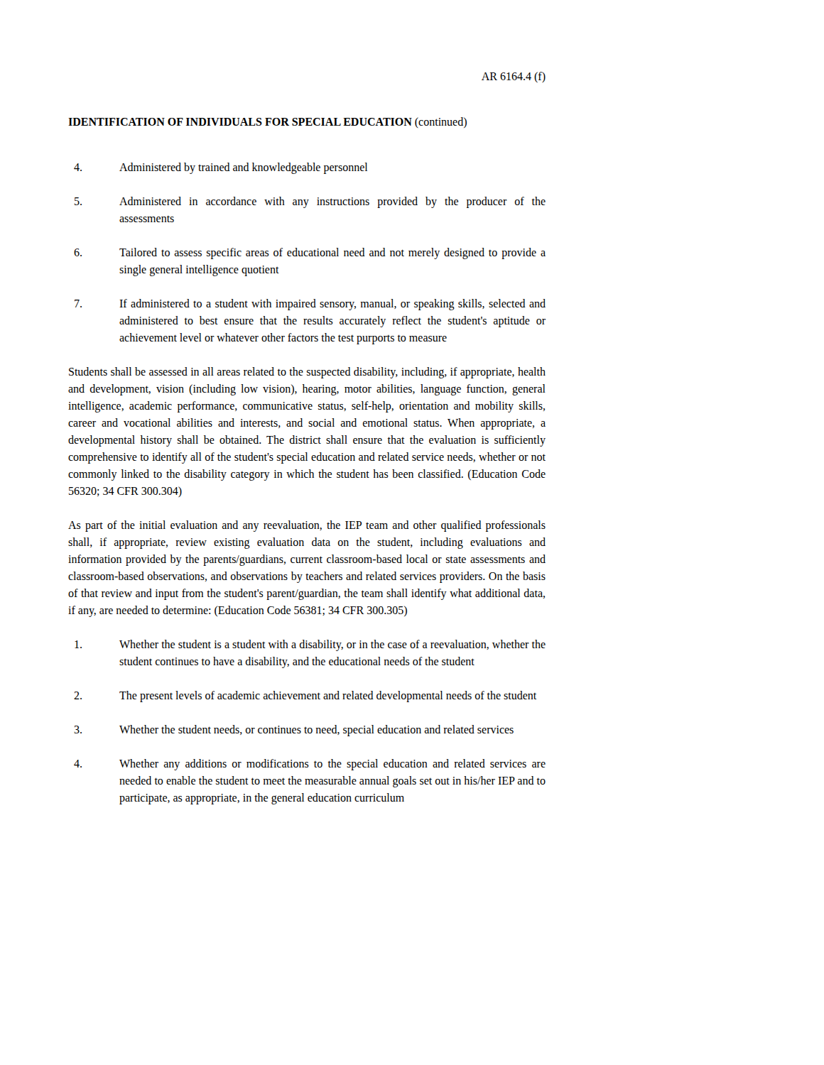AR 6164.4 (f)
IDENTIFICATION OF INDIVIDUALS FOR SPECIAL EDUCATION (continued)
Administered by trained and knowledgeable personnel
Administered in accordance with any instructions provided by the producer of the assessments
Tailored to assess specific areas of educational need and not merely designed to provide a single general intelligence quotient
If administered to a student with impaired sensory, manual, or speaking skills, selected and administered to best ensure that the results accurately reflect the student's aptitude or achievement level or whatever other factors the test purports to measure
Students shall be assessed in all areas related to the suspected disability, including, if appropriate, health and development, vision (including low vision), hearing, motor abilities, language function, general intelligence, academic performance, communicative status, self-help, orientation and mobility skills, career and vocational abilities and interests, and social and emotional status. When appropriate, a developmental history shall be obtained. The district shall ensure that the evaluation is sufficiently comprehensive to identify all of the student's special education and related service needs, whether or not commonly linked to the disability category in which the student has been classified. (Education Code 56320; 34 CFR 300.304)
As part of the initial evaluation and any reevaluation, the IEP team and other qualified professionals shall, if appropriate, review existing evaluation data on the student, including evaluations and information provided by the parents/guardians, current classroom-based local or state assessments and classroom-based observations, and observations by teachers and related services providers. On the basis of that review and input from the student's parent/guardian, the team shall identify what additional data, if any, are needed to determine: (Education Code 56381; 34 CFR 300.305)
Whether the student is a student with a disability, or in the case of a reevaluation, whether the student continues to have a disability, and the educational needs of the student
The present levels of academic achievement and related developmental needs of the student
Whether the student needs, or continues to need, special education and related services
Whether any additions or modifications to the special education and related services are needed to enable the student to meet the measurable annual goals set out in his/her IEP and to participate, as appropriate, in the general education curriculum